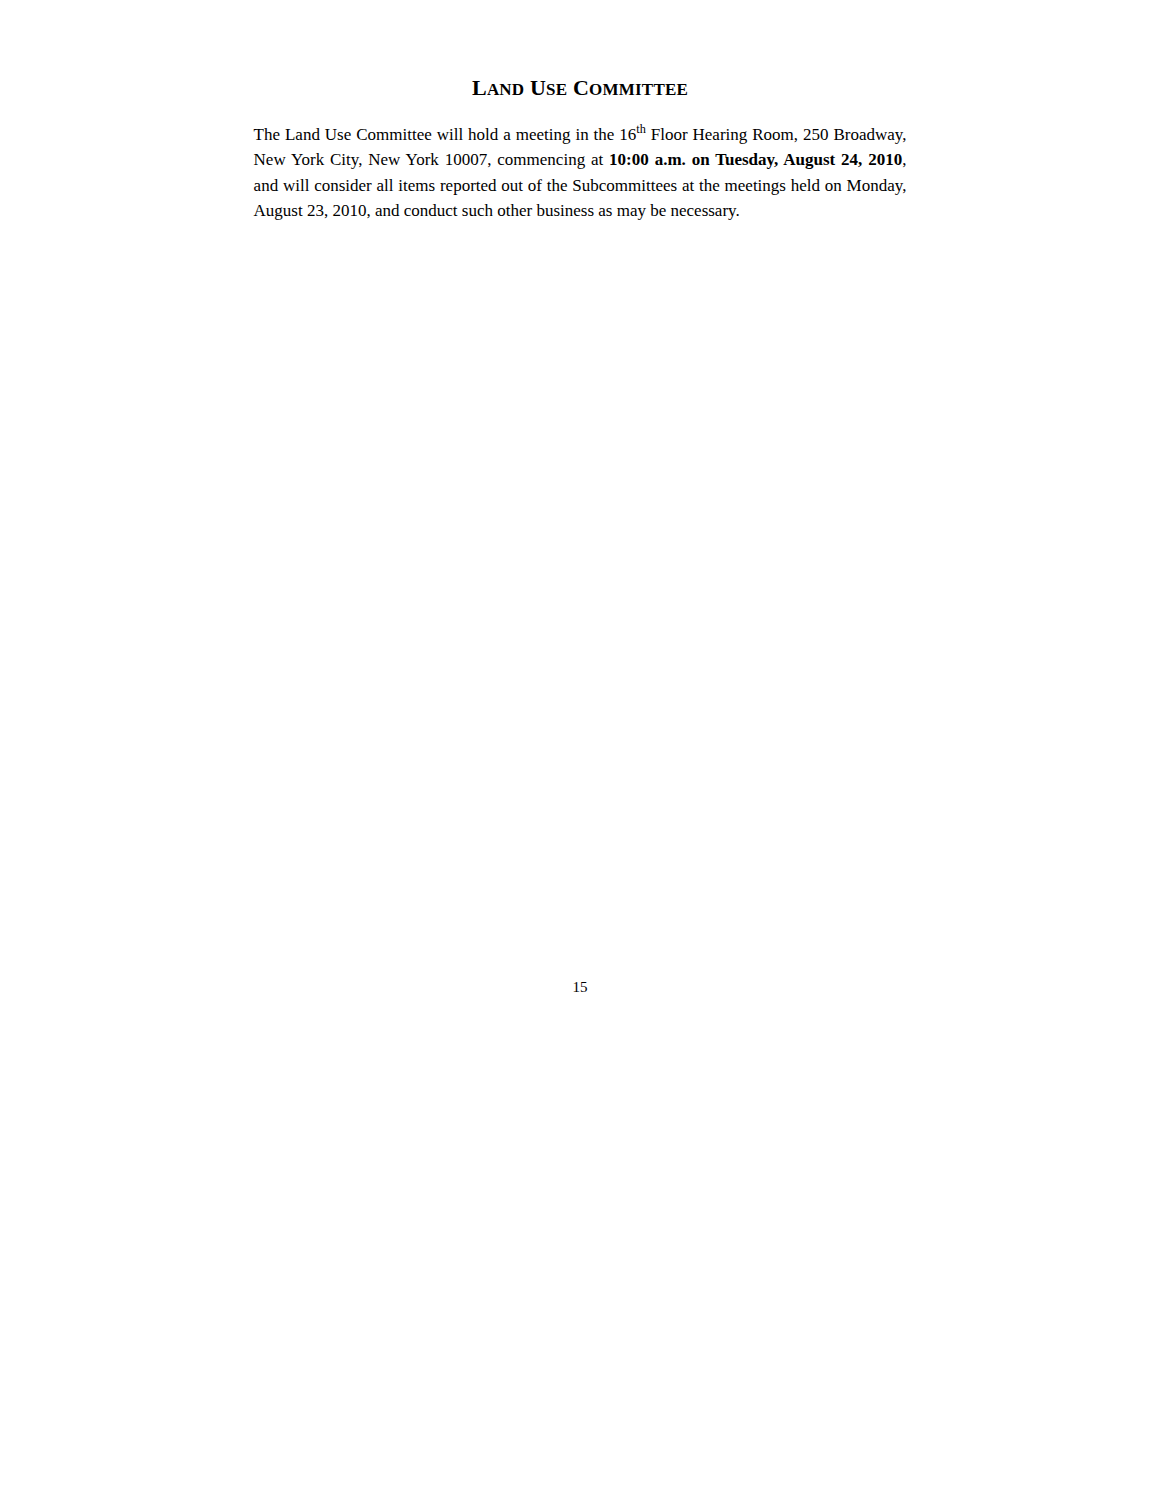LAND USE COMMITTEE
The Land Use Committee will hold a meeting in the 16th Floor Hearing Room, 250 Broadway, New York City, New York 10007, commencing at 10:00 a.m. on Tuesday, August 24, 2010, and will consider all items reported out of the Subcommittees at the meetings held on Monday, August 23, 2010, and conduct such other business as may be necessary.
15